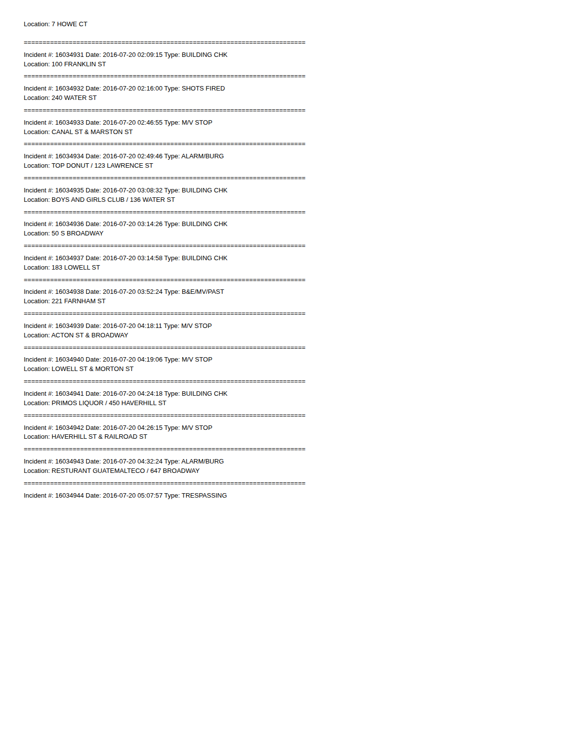Location: 7 HOWE CT
===========================================================================
Incident #: 16034931 Date: 2016-07-20 02:09:15 Type: BUILDING CHK
Location: 100 FRANKLIN ST
===========================================================================
Incident #: 16034932 Date: 2016-07-20 02:16:00 Type: SHOTS FIRED
Location: 240 WATER ST
===========================================================================
Incident #: 16034933 Date: 2016-07-20 02:46:55 Type: M/V STOP
Location: CANAL ST & MARSTON ST
===========================================================================
Incident #: 16034934 Date: 2016-07-20 02:49:46 Type: ALARM/BURG
Location: TOP DONUT / 123 LAWRENCE ST
===========================================================================
Incident #: 16034935 Date: 2016-07-20 03:08:32 Type: BUILDING CHK
Location: BOYS AND GIRLS CLUB / 136 WATER ST
===========================================================================
Incident #: 16034936 Date: 2016-07-20 03:14:26 Type: BUILDING CHK
Location: 50 S BROADWAY
===========================================================================
Incident #: 16034937 Date: 2016-07-20 03:14:58 Type: BUILDING CHK
Location: 183 LOWELL ST
===========================================================================
Incident #: 16034938 Date: 2016-07-20 03:52:24 Type: B&E/MV/PAST
Location: 221 FARNHAM ST
===========================================================================
Incident #: 16034939 Date: 2016-07-20 04:18:11 Type: M/V STOP
Location: ACTON ST & BROADWAY
===========================================================================
Incident #: 16034940 Date: 2016-07-20 04:19:06 Type: M/V STOP
Location: LOWELL ST & MORTON ST
===========================================================================
Incident #: 16034941 Date: 2016-07-20 04:24:18 Type: BUILDING CHK
Location: PRIMOS LIQUOR / 450 HAVERHILL ST
===========================================================================
Incident #: 16034942 Date: 2016-07-20 04:26:15 Type: M/V STOP
Location: HAVERHILL ST & RAILROAD ST
===========================================================================
Incident #: 16034943 Date: 2016-07-20 04:32:24 Type: ALARM/BURG
Location: RESTURANT GUATEMALTECO / 647 BROADWAY
===========================================================================
Incident #: 16034944 Date: 2016-07-20 05:07:57 Type: TRESPASSING